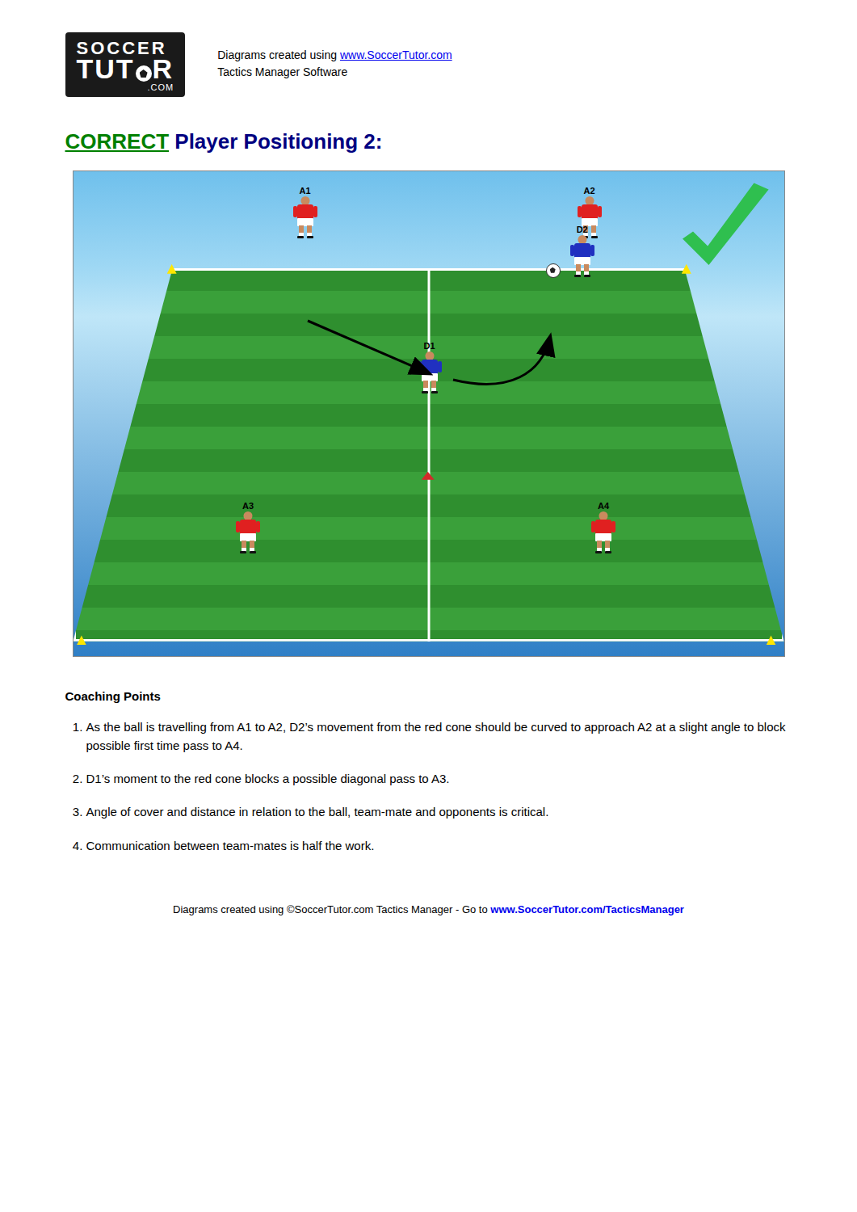SOCCER TUT R .COM
Diagrams created using www.SoccerTutor.com
Tactics Manager Software
CORRECT Player Positioning 2:
A1
A2
D2
D1
A3
A4
Coaching Points
As the ball is travelling from A1 to A2, D2’s movement from the red cone should be curved to approach A2 at a slight angle to block possible first time pass to A4.
D1’s moment to the red cone blocks a possible diagonal pass to A3.
Angle of cover and distance in relation to the ball, team-mate and opponents is critical.
Communication between team-mates is half the work.
Diagrams created using ©SoccerTutor.com Tactics Manager - Go to www.SoccerTutor.com/TacticsManager